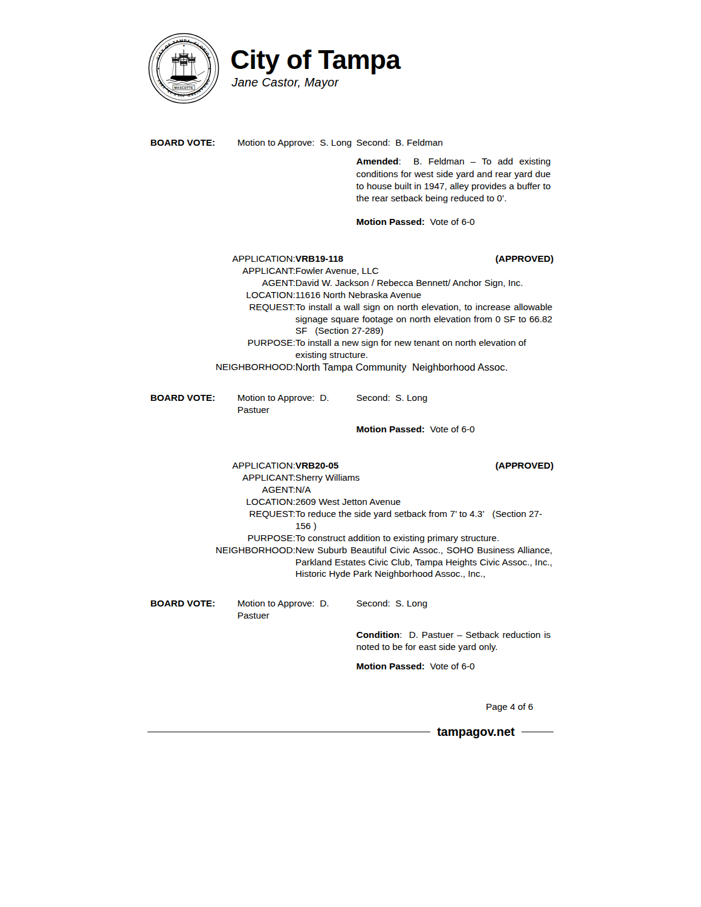CITY OF TAMPA, FLORIDA ORGANIZED JULY 15, 1887 MASCOTTE ★ ★ ★
City of Tampa
Jane Castor, Mayor
BOARD VOTE:
Motion to Approve: S. Long
Second: B. Feldman
Amended: B. Feldman – To add existing conditions for west side yard and rear yard due to house built in 1947, alley provides a buffer to the rear setback being reduced to 0’.
Motion Passed: Vote of 6-0
| APPLICATION: | VRB19-118 (APPROVED) |
| APPLICANT: | Fowler Avenue, LLC |
| AGENT: | David W. Jackson / Rebecca Bennett/ Anchor Sign, Inc. |
| LOCATION: | 11616 North Nebraska Avenue |
| REQUEST: | To install a wall sign on north elevation, to increase allowable signage square footage on north elevation from 0 SF to 66.82 SF (Section 27-289) |
| PURPOSE: | To install a new sign for new tenant on north elevation of existing structure. |
| NEIGHBORHOOD: | North Tampa Community Neighborhood Assoc. |
BOARD VOTE:
Motion to Approve: D. Pastuer
Second: S. Long
Motion Passed: Vote of 6-0
| APPLICATION: | VRB20-05 (APPROVED) |
| APPLICANT: | Sherry Williams |
| AGENT: | N/A |
| LOCATION: | 2609 West Jetton Avenue |
| REQUEST: | To reduce the side yard setback from 7’ to 4.3’ (Section 27-156 ) |
| PURPOSE: | To construct addition to existing primary structure. |
| NEIGHBORHOOD: | New Suburb Beautiful Civic Assoc., SOHO Business Alliance, Parkland Estates Civic Club, Tampa Heights Civic Assoc., Inc., Historic Hyde Park Neighborhood Assoc., Inc., |
BOARD VOTE:
Motion to Approve: D. Pastuer
Second: S. Long
Condition: D. Pastuer – Setback reduction is noted to be for east side yard only.
Motion Passed: Vote of 6-0
Page 4 of 6
tampagov.net